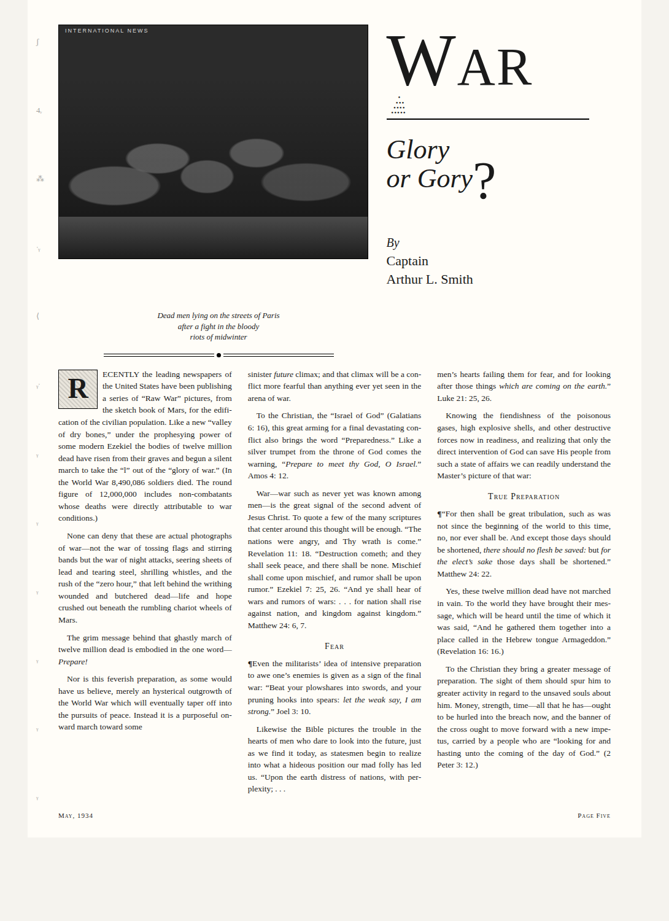ʃ 4ᵣ ⁂ ⸱ᵧ ⟨ ᵧ⸱ ᵧ ᵧ ᵧ ᵧ ᵧ ᵧ
INTERNATIONAL NEWS
WAR
•
•••
••••
•••••
Glory
or Gory?
By
Captain
Arthur L. Smith
Dead men lying on the streets of Paris
after a fight in the bloody
riots of midwinter
RECENTLY the leading newspapers of the United States have been publishing a series of “Raw War” pictures, from the sketch book of Mars, for the edification of the civilian population. Like a new “valley of dry bones,” under the prophesying power of some modern Ezekiel the bodies of twelve million dead have risen from their graves and begun a silent march to take the “l” out of the “glory of war.” (In the World War 8,490,086 soldiers died. The round figure of 12,000,000 includes non-combatants whose deaths were directly attributable to war conditions.)
None can deny that these are actual photographs of war—not the war of tossing flags and stirring bands but the war of night attacks, seering sheets of lead and tearing steel, shrilling whistles, and the rush of the “zero hour,” that left behind the writhing wounded and butchered dead—life and hope crushed out beneath the rumbling chariot wheels of Mars.
The grim message behind that ghastly march of twelve million dead is embodied in the one word—Prepare!
Nor is this feverish preparation, as some would have us believe, merely an hysterical outgrowth of the World War which will eventually taper off into the pursuits of peace. Instead it is a purposeful onward march toward some
sinister future climax; and that climax will be a conflict more fearful than anything ever yet seen in the arena of war.
To the Christian, the “Israel of God” (Galatians 6: 16), this great arming for a final devastating conflict also brings the word “Preparedness.” Like a silver trumpet from the throne of God comes the warning, “Prepare to meet thy God, O Israel.” Amos 4: 12.
War—war such as never yet was known among men—is the great signal of the second advent of Jesus Christ. To quote a few of the many scriptures that center around this thought will be enough. “The nations were angry, and Thy wrath is come.” Revelation 11: 18. “Destruction cometh; and they shall seek peace, and there shall be none. Mischief shall come upon mischief, and rumor shall be upon rumor.” Ezekiel 7: 25, 26. “And ye shall hear of wars and rumors of wars: . . . for nation shall rise against nation, and kingdom against kingdom.” Matthew 24: 6, 7.
Fear
¶Even the militarists’ idea of intensive preparation to awe one’s enemies is given as a sign of the final war: “Beat your plowshares into swords, and your pruning hooks into spears: let the weak say, I am strong.” Joel 3: 10.
Likewise the Bible pictures the trouble in the hearts of men who dare to look into the future, just as we find it today, as statesmen begin to realize into what a hideous position our mad folly has led us. “Upon the earth distress of nations, with perplexity; . . .
men’s hearts failing them for fear, and for looking after those things which are coming on the earth.” Luke 21: 25, 26.
Knowing the fiendishness of the poisonous gases, high explosive shells, and other destructive forces now in readiness, and realizing that only the direct intervention of God can save His people from such a state of affairs we can readily understand the Master’s picture of that war:
True Preparation
¶“For then shall be great tribulation, such as was not since the beginning of the world to this time, no, nor ever shall be. And except those days should be shortened, there should no flesh be saved: but for the elect’s sake those days shall be shortened.” Matthew 24: 22.
Yes, these twelve million dead have not marched in vain. To the world they have brought their message, which will be heard until the time of which it was said, “And he gathered them together into a place called in the Hebrew tongue Armageddon.” (Revelation 16: 16.)
To the Christian they bring a greater message of preparation. The sight of them should spur him to greater activity in regard to the unsaved souls about him. Money, strength, time—all that he has—ought to be hurled into the breach now, and the banner of the cross ought to move forward with a new impetus, carried by a people who are “looking for and hasting unto the coming of the day of God.” (2 Peter 3: 12.)
May, 1934
Page Five